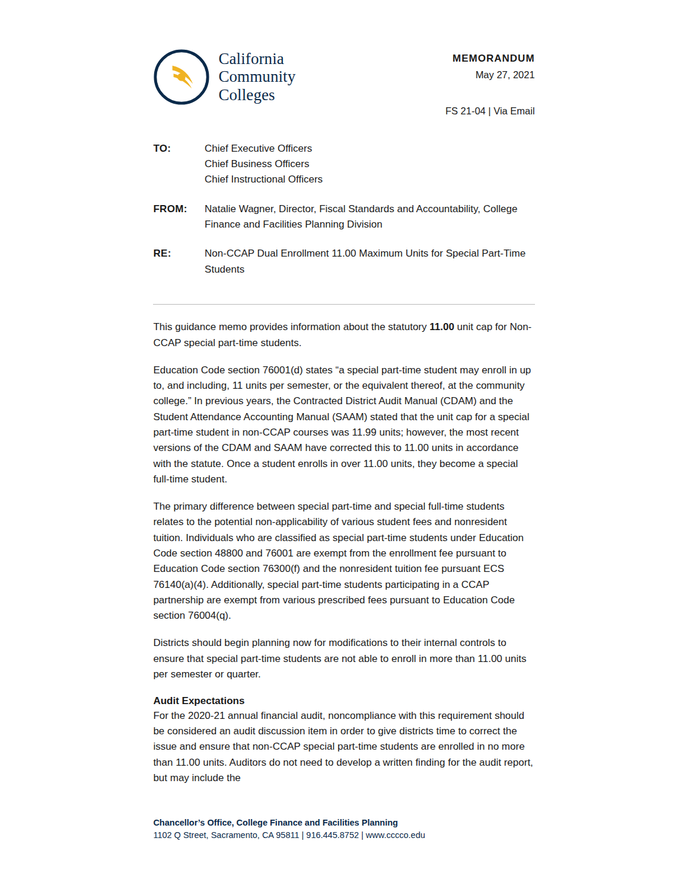California
Community
Colleges
MEMORANDUM
May 27, 2021
FS 21-04 | Via Email
TO:
Chief Executive Officers
Chief Business Officers
Chief Instructional Officers
FROM:
Natalie Wagner, Director, Fiscal Standards and Accountability, College Finance and Facilities Planning Division
RE:
Non-CCAP Dual Enrollment 11.00 Maximum Units for Special Part-Time Students
This guidance memo provides information about the statutory 11.00 unit cap for Non-CCAP special part-time students.
Education Code section 76001(d) states “a special part-time student may enroll in up to, and including, 11 units per semester, or the equivalent thereof, at the community college.” In previous years, the Contracted District Audit Manual (CDAM) and the Student Attendance Accounting Manual (SAAM) stated that the unit cap for a special part-time student in non-CCAP courses was 11.99 units; however, the most recent versions of the CDAM and SAAM have corrected this to 11.00 units in accordance with the statute. Once a student enrolls in over 11.00 units, they become a special full-time student.
The primary difference between special part-time and special full-time students relates to the potential non-applicability of various student fees and nonresident tuition. Individuals who are classified as special part-time students under Education Code section 48800 and 76001 are exempt from the enrollment fee pursuant to Education Code section 76300(f) and the nonresident tuition fee pursuant ECS 76140(a)(4). Additionally, special part-time students participating in a CCAP partnership are exempt from various prescribed fees pursuant to Education Code section 76004(q).
Districts should begin planning now for modifications to their internal controls to ensure that special part-time students are not able to enroll in more than 11.00 units per semester or quarter.
Audit Expectations
For the 2020-21 annual financial audit, noncompliance with this requirement should be considered an audit discussion item in order to give districts time to correct the issue and ensure that non-CCAP special part-time students are enrolled in no more than 11.00 units. Auditors do not need to develop a written finding for the audit report, but may include the
Chancellor’s Office, College Finance and Facilities Planning
1102 Q Street, Sacramento, CA 95811 | 916.445.8752 | www.cccco.edu